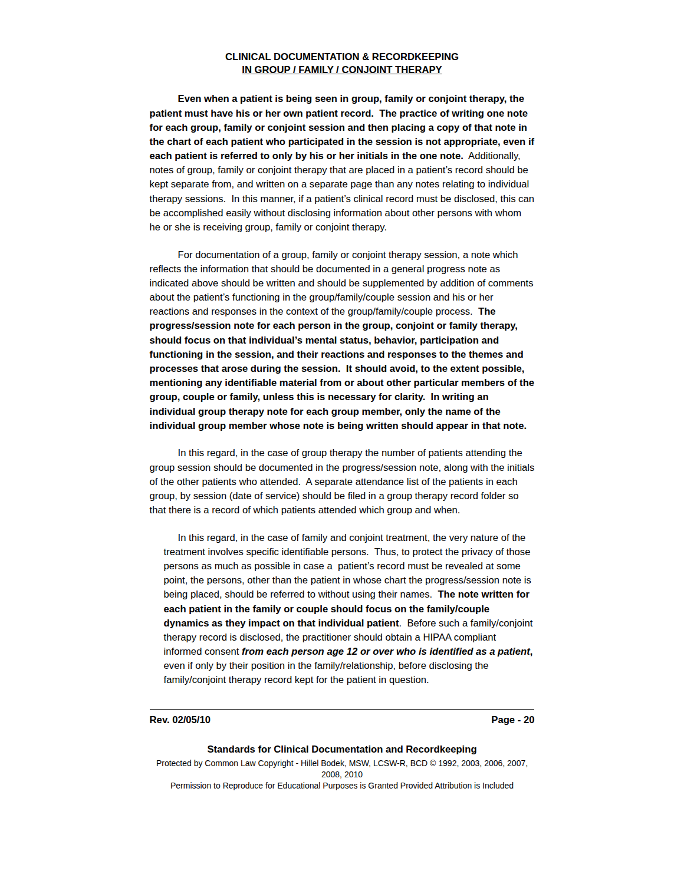CLINICAL DOCUMENTATION & RECORDKEEPING
IN GROUP / FAMILY / CONJOINT THERAPY
Even when a patient is being seen in group, family or conjoint therapy, the patient must have his or her own patient record. The practice of writing one note for each group, family or conjoint session and then placing a copy of that note in the chart of each patient who participated in the session is not appropriate, even if each patient is referred to only by his or her initials in the one note. Additionally, notes of group, family or conjoint therapy that are placed in a patient’s record should be kept separate from, and written on a separate page than any notes relating to individual therapy sessions. In this manner, if a patient’s clinical record must be disclosed, this can be accomplished easily without disclosing information about other persons with whom he or she is receiving group, family or conjoint therapy.
For documentation of a group, family or conjoint therapy session, a note which reflects the information that should be documented in a general progress note as indicated above should be written and should be supplemented by addition of comments about the patient’s functioning in the group/family/couple session and his or her reactions and responses in the context of the group/family/couple process. The progress/session note for each person in the group, conjoint or family therapy, should focus on that individual’s mental status, behavior, participation and functioning in the session, and their reactions and responses to the themes and processes that arose during the session. It should avoid, to the extent possible, mentioning any identifiable material from or about other particular members of the group, couple or family, unless this is necessary for clarity. In writing an individual group therapy note for each group member, only the name of the individual group member whose note is being written should appear in that note.
In this regard, in the case of group therapy the number of patients attending the group session should be documented in the progress/session note, along with the initials of the other patients who attended. A separate attendance list of the patients in each group, by session (date of service) should be filed in a group therapy record folder so that there is a record of which patients attended which group and when.
In this regard, in the case of family and conjoint treatment, the very nature of the treatment involves specific identifiable persons. Thus, to protect the privacy of those persons as much as possible in case a patient’s record must be revealed at some point, the persons, other than the patient in whose chart the progress/session note is being placed, should be referred to without using their names. The note written for each patient in the family or couple should focus on the family/couple dynamics as they impact on that individual patient. Before such a family/conjoint therapy record is disclosed, the practitioner should obtain a HIPAA compliant informed consent from each person age 12 or over who is identified as a patient, even if only by their position in the family/relationship, before disclosing the family/conjoint therapy record kept for the patient in question.
Rev. 02/05/10 Page - 20
Standards for Clinical Documentation and Recordkeeping
Protected by Common Law Copyright - Hillel Bodek, MSW, LCSW-R, BCD © 1992, 2003, 2006, 2007, 2008, 2010
Permission to Reproduce for Educational Purposes is Granted Provided Attribution is Included